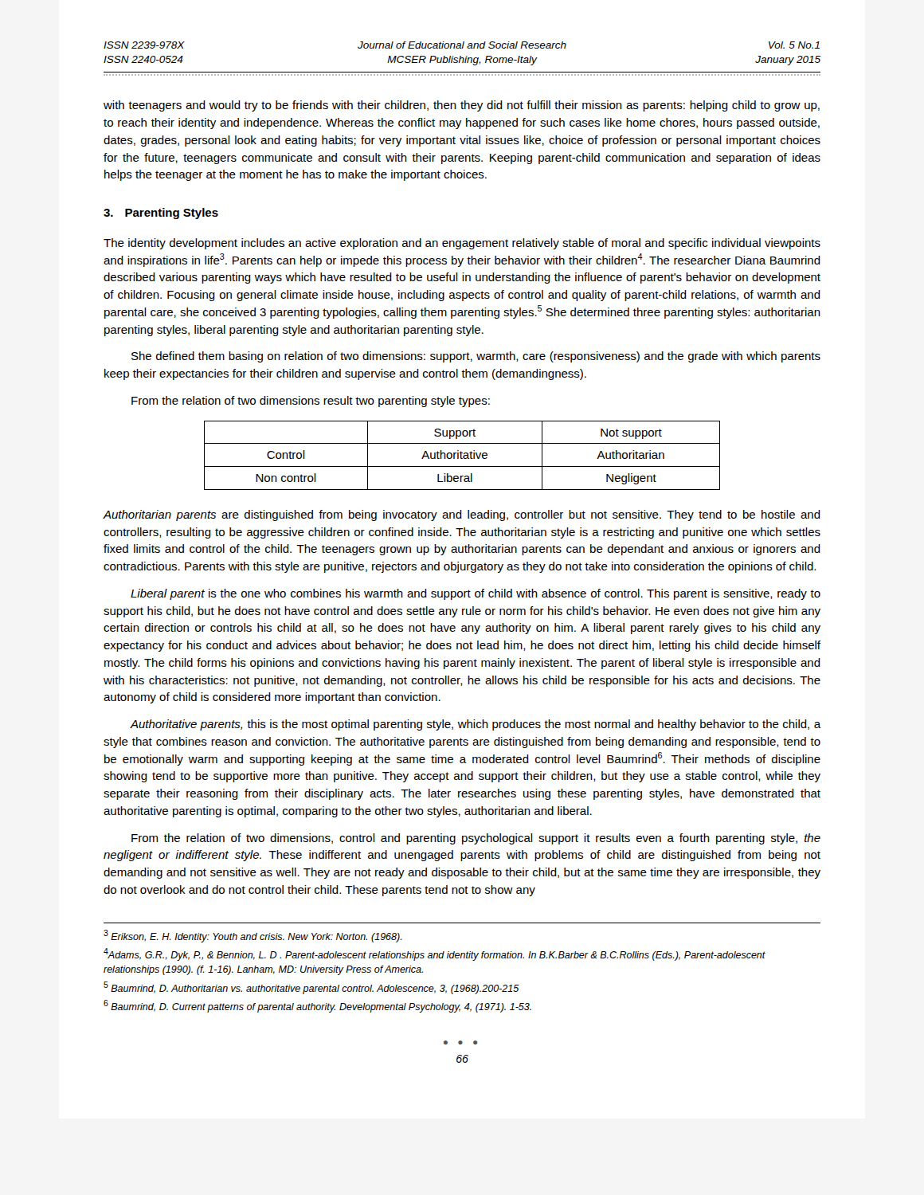ISSN 2239-978X
ISSN 2240-0524
Journal of Educational and Social Research
MCSER Publishing, Rome-Italy
Vol. 5 No.1
January 2015
with teenagers and would try to be friends with their children, then they did not fulfill their mission as parents: helping child to grow up, to reach their identity and independence. Whereas the conflict may happened for such cases like home chores, hours passed outside, dates, grades, personal look and eating habits; for very important vital issues like, choice of profession or personal important choices for the future, teenagers communicate and consult with their parents. Keeping parent-child communication and separation of ideas helps the teenager at the moment he has to make the important choices.
3. Parenting Styles
The identity development includes an active exploration and an engagement relatively stable of moral and specific individual viewpoints and inspirations in life3. Parents can help or impede this process by their behavior with their children4. The researcher Diana Baumrind described various parenting ways which have resulted to be useful in understanding the influence of parent's behavior on development of children. Focusing on general climate inside house, including aspects of control and quality of parent-child relations, of warmth and parental care, she conceived 3 parenting typologies, calling them parenting styles.5 She determined three parenting styles: authoritarian parenting styles, liberal parenting style and authoritarian parenting style.
She defined them basing on relation of two dimensions: support, warmth, care (responsiveness) and the grade with which parents keep their expectancies for their children and supervise and control them (demandingness).
From the relation of two dimensions result two parenting style types:
| | Support | Not support |
| Control | Authoritative | Authoritarian |
| Non control | Liberal | Negligent |
Authoritarian parents are distinguished from being invocatory and leading, controller but not sensitive. They tend to be hostile and controllers, resulting to be aggressive children or confined inside. The authoritarian style is a restricting and punitive one which settles fixed limits and control of the child. The teenagers grown up by authoritarian parents can be dependant and anxious or ignorers and contradictious. Parents with this style are punitive, rejectors and objurgatory as they do not take into consideration the opinions of child.
Liberal parent is the one who combines his warmth and support of child with absence of control. This parent is sensitive, ready to support his child, but he does not have control and does settle any rule or norm for his child's behavior. He even does not give him any certain direction or controls his child at all, so he does not have any authority on him. A liberal parent rarely gives to his child any expectancy for his conduct and advices about behavior; he does not lead him, he does not direct him, letting his child decide himself mostly. The child forms his opinions and convictions having his parent mainly inexistent. The parent of liberal style is irresponsible and with his characteristics: not punitive, not demanding, not controller, he allows his child be responsible for his acts and decisions. The autonomy of child is considered more important than conviction.
Authoritative parents, this is the most optimal parenting style, which produces the most normal and healthy behavior to the child, a style that combines reason and conviction. The authoritative parents are distinguished from being demanding and responsible, tend to be emotionally warm and supporting keeping at the same time a moderated control level Baumrind6. Their methods of discipline showing tend to be supportive more than punitive. They accept and support their children, but they use a stable control, while they separate their reasoning from their disciplinary acts. The later researches using these parenting styles, have demonstrated that authoritative parenting is optimal, comparing to the other two styles, authoritarian and liberal.
From the relation of two dimensions, control and parenting psychological support it results even a fourth parenting style, the negligent or indifferent style. These indifferent and unengaged parents with problems of child are distinguished from being not demanding and not sensitive as well. They are not ready and disposable to their child, but at the same time they are irresponsible, they do not overlook and do not control their child. These parents tend not to show any
3 Erikson, E. H. Identity: Youth and crisis. New York: Norton. (1968).
4Adams, G.R., Dyk, P., & Bennion, L. D . Parent-adolescent relationships and identity formation. In B.K.Barber & B.C.Rollins (Eds.), Parent-adolescent relationships (1990). (f. 1-16). Lanham, MD: University Press of America.
5 Baumrind, D. Authoritarian vs. authoritative parental control. Adolescence, 3, (1968).200-215
6 Baumrind, D. Current patterns of parental authority. Developmental Psychology, 4, (1971). 1-53.
● ● ●
66